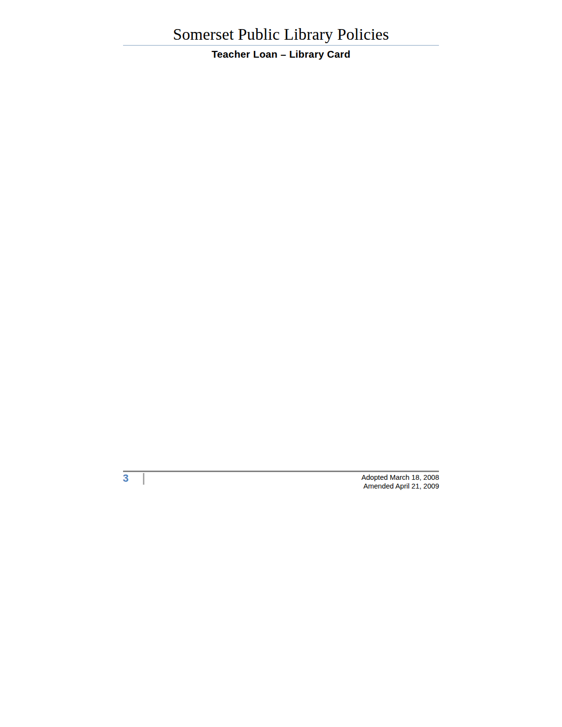Somerset Public Library Policies
Teacher Loan – Library Card
3
Adopted March 18, 2008
Amended April 21, 2009